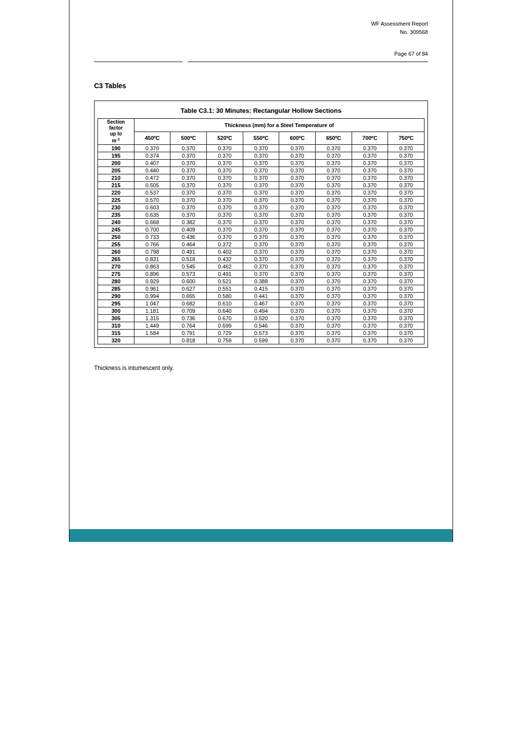WF Assessment Report
No. 309568
Page 67 of 84
C3 Tables
Table C3.1: 30 Minutes: Rectangular Hollow Sections
| Section factor up to m -1 | Thickness (mm) for a Steel Temperature of |
| --- | --- |
| 450ºC | 500ºC | 520ºC | 550ºC | 600ºC | 650ºC | 700ºC | 750ºC |
| 190 | 0.370 | 0.370 | 0.370 | 0.370 | 0.370 | 0.370 | 0.370 | 0.370 |
| 195 | 0.374 | 0.370 | 0.370 | 0.370 | 0.370 | 0.370 | 0.370 | 0.370 |
| 200 | 0.407 | 0.370 | 0.370 | 0.370 | 0.370 | 0.370 | 0.370 | 0.370 |
| 205 | 0.440 | 0.370 | 0.370 | 0.370 | 0.370 | 0.370 | 0.370 | 0.370 |
| 210 | 0.472 | 0.370 | 0.370 | 0.370 | 0.370 | 0.370 | 0.370 | 0.370 |
| 215 | 0.505 | 0.370 | 0.370 | 0.370 | 0.370 | 0.370 | 0.370 | 0.370 |
| 220 | 0.537 | 0.370 | 0.370 | 0.370 | 0.370 | 0.370 | 0.370 | 0.370 |
| 225 | 0.570 | 0.370 | 0.370 | 0.370 | 0.370 | 0.370 | 0.370 | 0.370 |
| 230 | 0.603 | 0.370 | 0.370 | 0.370 | 0.370 | 0.370 | 0.370 | 0.370 |
| 235 | 0.635 | 0.370 | 0.370 | 0.370 | 0.370 | 0.370 | 0.370 | 0.370 |
| 240 | 0.668 | 0.382 | 0.370 | 0.370 | 0.370 | 0.370 | 0.370 | 0.370 |
| 245 | 0.700 | 0.409 | 0.370 | 0.370 | 0.370 | 0.370 | 0.370 | 0.370 |
| 250 | 0.733 | 0.436 | 0.370 | 0.370 | 0.370 | 0.370 | 0.370 | 0.370 |
| 255 | 0.766 | 0.464 | 0.372 | 0.370 | 0.370 | 0.370 | 0.370 | 0.370 |
| 260 | 0.798 | 0.491 | 0.402 | 0.370 | 0.370 | 0.370 | 0.370 | 0.370 |
| 265 | 0.831 | 0.518 | 0.432 | 0.370 | 0.370 | 0.370 | 0.370 | 0.370 |
| 270 | 0.863 | 0.545 | 0.462 | 0.370 | 0.370 | 0.370 | 0.370 | 0.370 |
| 275 | 0.896 | 0.573 | 0.491 | 0.370 | 0.370 | 0.370 | 0.370 | 0.370 |
| 280 | 0.929 | 0.600 | 0.521 | 0.388 | 0.370 | 0.370 | 0.370 | 0.370 |
| 285 | 0.961 | 0.627 | 0.551 | 0.415 | 0.370 | 0.370 | 0.370 | 0.370 |
| 290 | 0.994 | 0.655 | 0.580 | 0.441 | 0.370 | 0.370 | 0.370 | 0.370 |
| 295 | 1.047 | 0.682 | 0.610 | 0.467 | 0.370 | 0.370 | 0.370 | 0.370 |
| 300 | 1.181 | 0.709 | 0.640 | 0.494 | 0.370 | 0.370 | 0.370 | 0.370 |
| 305 | 1.315 | 0.736 | 0.670 | 0.520 | 0.370 | 0.370 | 0.370 | 0.370 |
| 310 | 1.449 | 0.764 | 0.699 | 0.546 | 0.370 | 0.370 | 0.370 | 0.370 |
| 315 | 1.584 | 0.791 | 0.729 | 0.573 | 0.370 | 0.370 | 0.370 | 0.370 |
| 320 | | 0.818 | 0.759 | 0.599 | 0.370 | 0.370 | 0.370 | 0.370 |
Thickness is intumescent only.